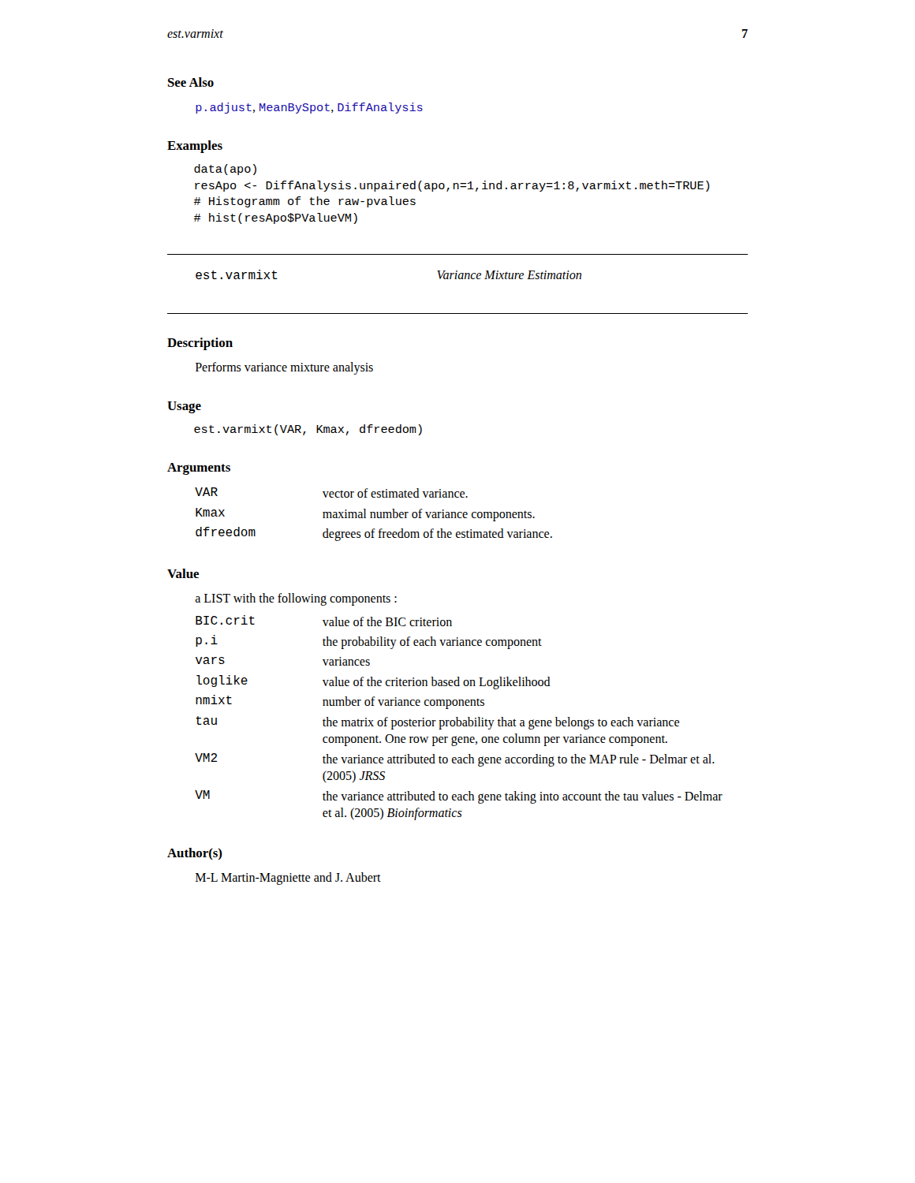est.varmixt 7
See Also
p.adjust, MeanBySpot, DiffAnalysis
Examples
data(apo)
resApo <- DiffAnalysis.unpaired(apo,n=1,ind.array=1:8,varmixt.meth=TRUE)
# Histogramm of the raw-pvalues
# hist(resApo$PValueVM)
est.varmixt Variance Mixture Estimation
Description
Performs variance mixture analysis
Usage
est.varmixt(VAR, Kmax, dfreedom)
Arguments
| VAR | vector of estimated variance. |
| Kmax | maximal number of variance components. |
| dfreedom | degrees of freedom of the estimated variance. |
Value
a LIST with the following components :
| BIC.crit | value of the BIC criterion |
| p.i | the probability of each variance component |
| vars | variances |
| loglike | value of the criterion based on Loglikelihood |
| nmixt | number of variance components |
| tau | the matrix of posterior probability that a gene belongs to each variance component. One row per gene, one column per variance component. |
| VM2 | the variance attributed to each gene according to the MAP rule - Delmar et al. (2005) JRSS |
| VM | the variance attributed to each gene taking into account the tau values - Delmar et al. (2005) Bioinformatics |
Author(s)
M-L Martin-Magniette and J. Aubert